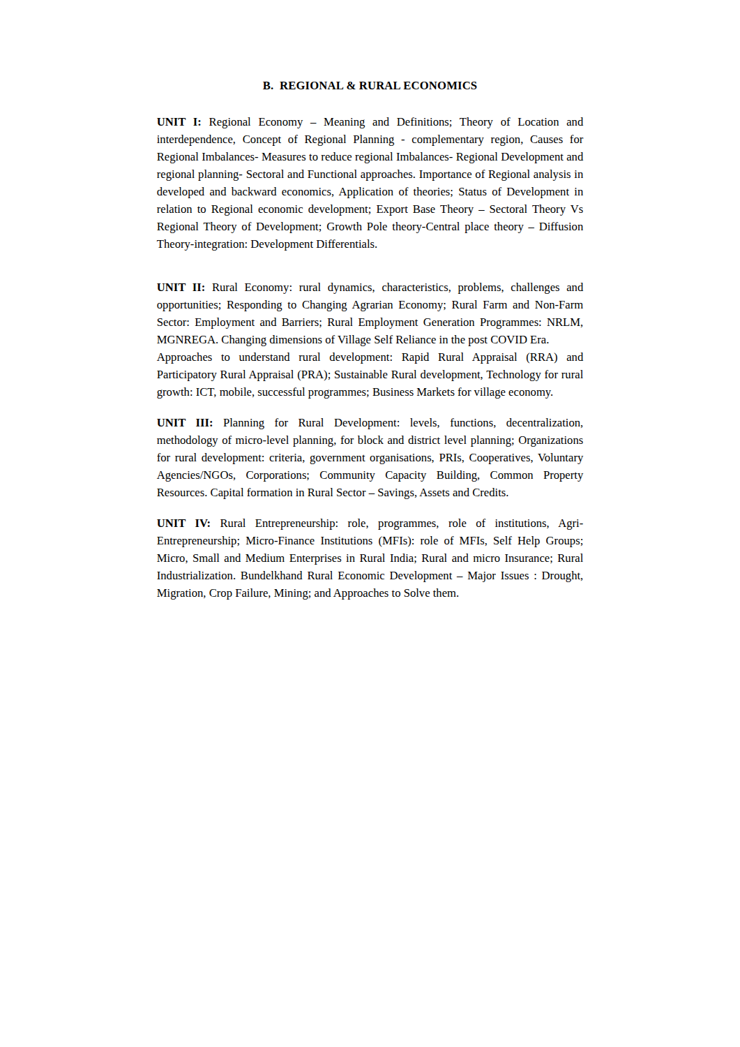B. REGIONAL & RURAL ECONOMICS
UNIT I: Regional Economy – Meaning and Definitions; Theory of Location and interdependence, Concept of Regional Planning - complementary region, Causes for Regional Imbalances- Measures to reduce regional Imbalances- Regional Development and regional planning- Sectoral and Functional approaches. Importance of Regional analysis in developed and backward economics, Application of theories; Status of Development in relation to Regional economic development; Export Base Theory – Sectoral Theory Vs Regional Theory of Development; Growth Pole theory-Central place theory – Diffusion Theory-integration: Development Differentials.
UNIT II: Rural Economy: rural dynamics, characteristics, problems, challenges and opportunities; Responding to Changing Agrarian Economy; Rural Farm and Non-Farm Sector: Employment and Barriers; Rural Employment Generation Programmes: NRLM, MGNREGA. Changing dimensions of Village Self Reliance in the post COVID Era.
Approaches to understand rural development: Rapid Rural Appraisal (RRA) and Participatory Rural Appraisal (PRA); Sustainable Rural development, Technology for rural growth: ICT, mobile, successful programmes; Business Markets for village economy.
UNIT III: Planning for Rural Development: levels, functions, decentralization, methodology of micro-level planning, for block and district level planning; Organizations for rural development: criteria, government organisations, PRIs, Cooperatives, Voluntary Agencies/NGOs, Corporations; Community Capacity Building, Common Property Resources. Capital formation in Rural Sector – Savings, Assets and Credits.
UNIT IV: Rural Entrepreneurship: role, programmes, role of institutions, Agri-Entrepreneurship; Micro-Finance Institutions (MFIs): role of MFIs, Self Help Groups; Micro, Small and Medium Enterprises in Rural India; Rural and micro Insurance; Rural Industrialization. Bundelkhand Rural Economic Development – Major Issues : Drought, Migration, Crop Failure, Mining; and Approaches to Solve them.